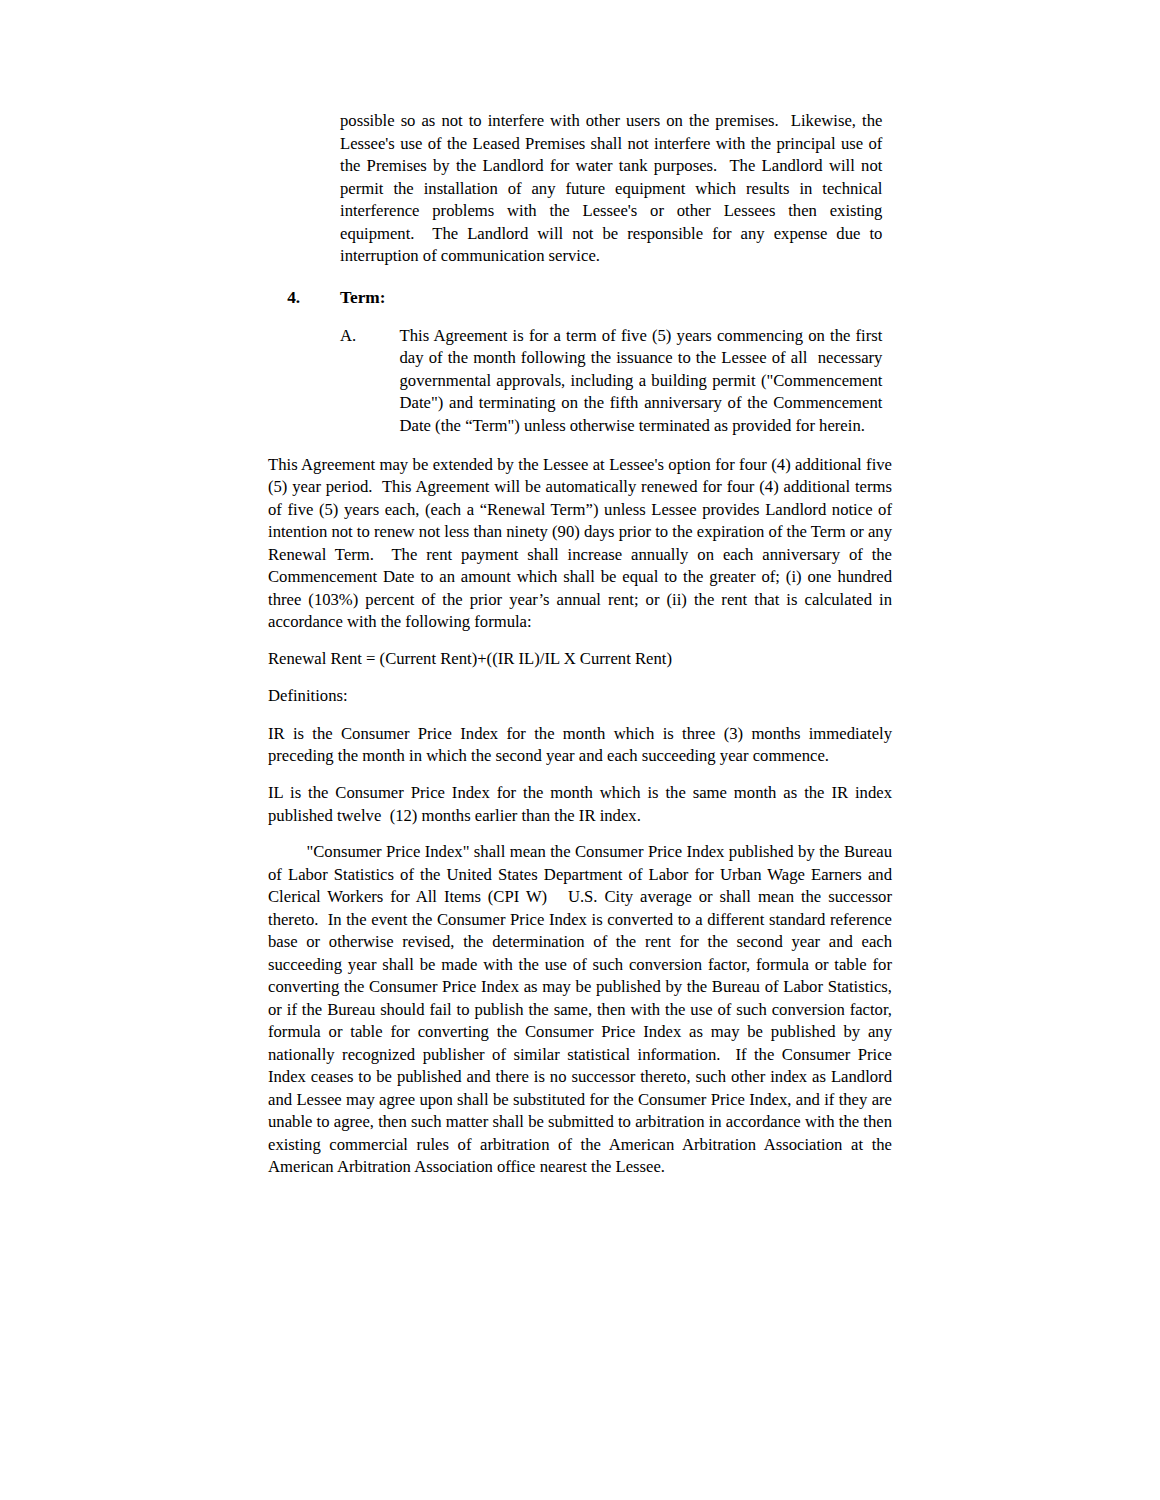possible so as not to interfere with other users on the premises. Likewise, the Lessee's use of the Leased Premises shall not interfere with the principal use of the Premises by the Landlord for water tank purposes. The Landlord will not permit the installation of any future equipment which results in technical interference problems with the Lessee's or other Lessees then existing equipment. The Landlord will not be responsible for any expense due to interruption of communication service.
4. Term:
A. This Agreement is for a term of five (5) years commencing on the first day of the month following the issuance to the Lessee of all necessary governmental approvals, including a building permit ("Commencement Date") and terminating on the fifth anniversary of the Commencement Date (the “Term") unless otherwise terminated as provided for herein.
This Agreement may be extended by the Lessee at Lessee's option for four (4) additional five (5) year period. This Agreement will be automatically renewed for four (4) additional terms of five (5) years each, (each a “Renewal Term”) unless Lessee provides Landlord notice of intention not to renew not less than ninety (90) days prior to the expiration of the Term or any Renewal Term. The rent payment shall increase annually on each anniversary of the Commencement Date to an amount which shall be equal to the greater of; (i) one hundred three (103%) percent of the prior year’s annual rent; or (ii) the rent that is calculated in accordance with the following formula:
Renewal Rent = (Current Rent)+((IR IL)/IL X Current Rent)
Definitions:
IR is the Consumer Price Index for the month which is three (3) months immediately preceding the month in which the second year and each succeeding year commence.
IL is the Consumer Price Index for the month which is the same month as the IR index published twelve (12) months earlier than the IR index.
"Consumer Price Index" shall mean the Consumer Price Index published by the Bureau of Labor Statistics of the United States Department of Labor for Urban Wage Earners and Clerical Workers for All Items (CPI W) U.S. City average or shall mean the successor thereto. In the event the Consumer Price Index is converted to a different standard reference base or otherwise revised, the determination of the rent for the second year and each succeeding year shall be made with the use of such conversion factor, formula or table for converting the Consumer Price Index as may be published by the Bureau of Labor Statistics, or if the Bureau should fail to publish the same, then with the use of such conversion factor, formula or table for converting the Consumer Price Index as may be published by any nationally recognized publisher of similar statistical information. If the Consumer Price Index ceases to be published and there is no successor thereto, such other index as Landlord and Lessee may agree upon shall be substituted for the Consumer Price Index, and if they are unable to agree, then such matter shall be submitted to arbitration in accordance with the then existing commercial rules of arbitration of the American Arbitration Association at the American Arbitration Association office nearest the Lessee.